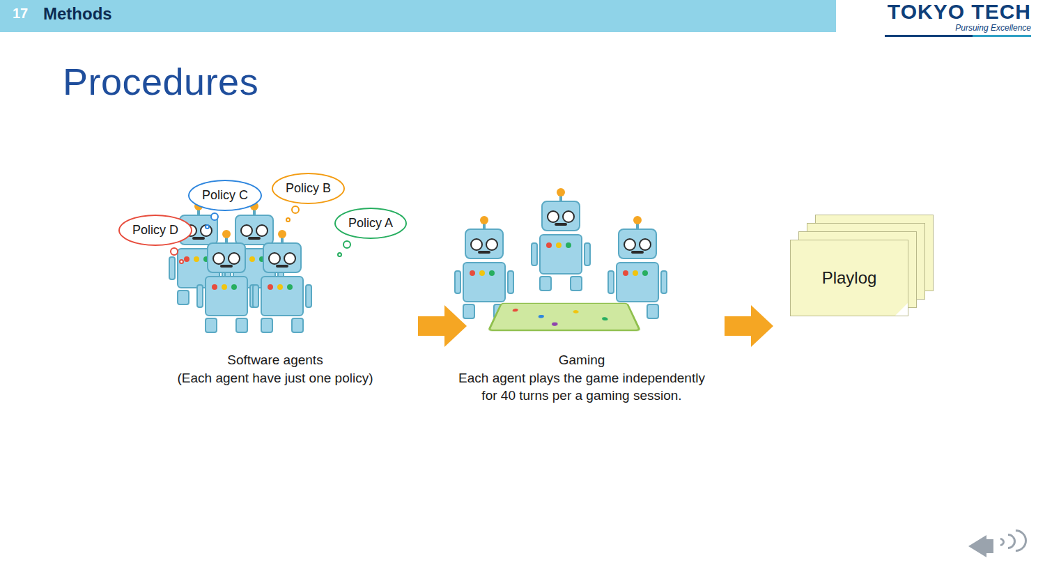17
Methods
TOKYO TECH
Pursuing Excellence
Procedures
Policy C
Policy B
Policy A
Policy D
Software agents
(Each agent have just one policy)
Gaming
Each agent plays the game independently
for 40 turns per a gaming session.
Playlog